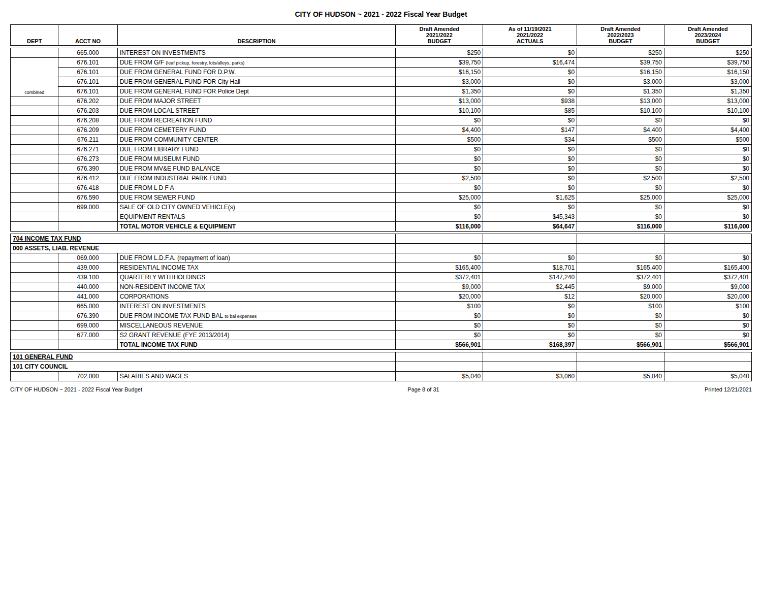CITY OF HUDSON ~ 2021 - 2022 Fiscal Year Budget
| DEPT | ACCT NO | DESCRIPTION | Draft Amended 2021/2022 BUDGET | As of 11/19/2021 2021/2022 ACTUALS | Draft Amended 2022/2023 BUDGET | Draft Amended 2023/2024 BUDGET |
| --- | --- | --- | --- | --- | --- | --- |
| | 665.000 | INTEREST ON INVESTMENTS | $250 | $0 | $250 | $250 |
| combined | 676.101 | DUE FROM G/F (leaf pickup, forestry, lots/alleys, parks) | $39,750 | $16,474 | $39,750 | $39,750 |
| 676.101 | DUE FROM GENERAL FUND FOR D.P.W. | $16,150 | $0 | $16,150 | $16,150 |
| 676.101 | DUE FROM GENERAL FUND FOR City Hall | $3,000 | $0 | $3,000 | $3,000 |
| 676.101 | DUE FROM GENERAL FUND FOR Police Dept | $1,350 | $0 | $1,350 | $1,350 |
| | 676.202 | DUE FROM MAJOR STREET | $13,000 | $938 | $13,000 | $13,000 |
| | 676.203 | DUE FROM LOCAL STREET | $10,100 | $85 | $10,100 | $10,100 |
| | 676.208 | DUE FROM RECREATION FUND | $0 | $0 | $0 | $0 |
| | 676.209 | DUE FROM CEMETERY FUND | $4,400 | $147 | $4,400 | $4,400 |
| | 676.211 | DUE FROM COMMUNITY CENTER | $500 | $34 | $500 | $500 |
| | 676.271 | DUE FROM LIBRARY FUND | $0 | $0 | $0 | $0 |
| | 676.273 | DUE FROM MUSEUM FUND | $0 | $0 | $0 | $0 |
| | 676.390 | DUE FROM MV&E FUND BALANCE | $0 | $0 | $0 | $0 |
| | 676.412 | DUE FROM INDUSTRIAL PARK FUND | $2,500 | $0 | $2,500 | $2,500 |
| | 676.418 | DUE FROM L D F A | $0 | $0 | $0 | $0 |
| | 676.590 | DUE FROM SEWER FUND | $25,000 | $1,625 | $25,000 | $25,000 |
| | 699.000 | SALE OF OLD CITY OWNED VEHICLE(s) | $0 | $0 | $0 | $0 |
| | | EQUIPMENT RENTALS | $0 | $45,343 | $0 | $0 |
| | | TOTAL MOTOR VEHICLE & EQUIPMENT | $116,000 | $64,647 | $116,000 | $116,000 |
| 704 INCOME TAX FUND | | | | |
| 000 ASSETS, LIAB. REVENUE | | | | |
| | 069.000 | DUE FROM L.D.F.A. (repayment of loan) | $0 | $0 | $0 | $0 |
| | 439.000 | RESIDENTIAL INCOME TAX | $165,400 | $18,701 | $165,400 | $165,400 |
| | 439.100 | QUARTERLY WITHHOLDINGS | $372,401 | $147,240 | $372,401 | $372,401 |
| | 440.000 | NON-RESIDENT INCOME TAX | $9,000 | $2,445 | $9,000 | $9,000 |
| | 441.000 | CORPORATIONS | $20,000 | $12 | $20,000 | $20,000 |
| | 665.000 | INTEREST ON INVESTMENTS | $100 | $0 | $100 | $100 |
| | 676.390 | DUE FROM INCOME TAX FUND BAL to bal expenses | $0 | $0 | $0 | $0 |
| | 699.000 | MISCELLANEOUS REVENUE | $0 | $0 | $0 | $0 |
| | 677.000 | S2 GRANT REVENUE (FYE 2013/2014) | $0 | $0 | $0 | $0 |
| | | TOTAL INCOME TAX FUND | $566,901 | $168,397 | $566,901 | $566,901 |
| 101 GENERAL FUND | | | | |
| 101 CITY COUNCIL | | | | |
| | 702.000 | SALARIES AND WAGES | $5,040 | $3,060 | $5,040 | $5,040 |
CITY OF HUDSON ~ 2021 - 2022 Fiscal Year Budget Page 8 of 31 Printed 12/21/2021